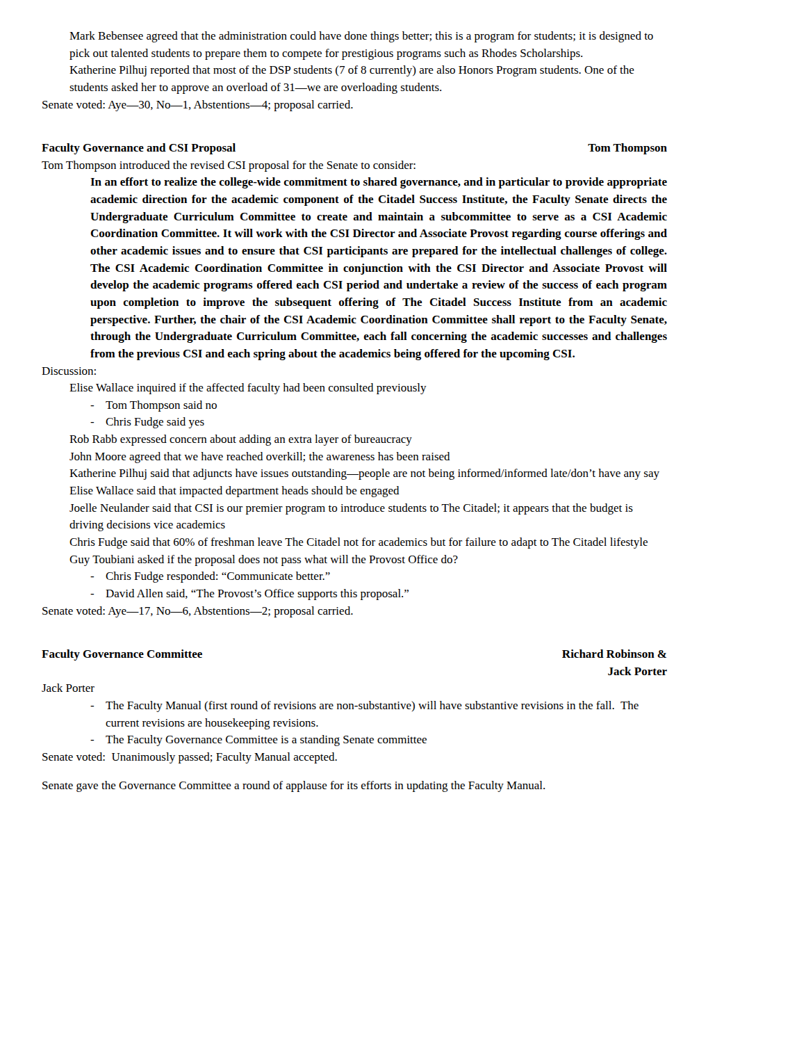Mark Bebensee agreed that the administration could have done things better; this is a program for students; it is designed to pick out talented students to prepare them to compete for prestigious programs such as Rhodes Scholarships.
Katherine Pilhuj reported that most of the DSP students (7 of 8 currently) are also Honors Program students. One of the students asked her to approve an overload of 31—we are overloading students.
Senate voted: Aye—30, No—1, Abstentions—4; proposal carried.
Faculty Governance and CSI Proposal Tom Thompson
Tom Thompson introduced the revised CSI proposal for the Senate to consider:
In an effort to realize the college-wide commitment to shared governance, and in particular to provide appropriate academic direction for the academic component of the Citadel Success Institute, the Faculty Senate directs the Undergraduate Curriculum Committee to create and maintain a subcommittee to serve as a CSI Academic Coordination Committee. It will work with the CSI Director and Associate Provost regarding course offerings and other academic issues and to ensure that CSI participants are prepared for the intellectual challenges of college. The CSI Academic Coordination Committee in conjunction with the CSI Director and Associate Provost will develop the academic programs offered each CSI period and undertake a review of the success of each program upon completion to improve the subsequent offering of The Citadel Success Institute from an academic perspective. Further, the chair of the CSI Academic Coordination Committee shall report to the Faculty Senate, through the Undergraduate Curriculum Committee, each fall concerning the academic successes and challenges from the previous CSI and each spring about the academics being offered for the upcoming CSI.
Discussion:
Elise Wallace inquired if the affected faculty had been consulted previously
Tom Thompson said no
Chris Fudge said yes
Rob Rabb expressed concern about adding an extra layer of bureaucracy
John Moore agreed that we have reached overkill; the awareness has been raised
Katherine Pilhuj said that adjuncts have issues outstanding—people are not being informed/informed late/don’t have any say
Elise Wallace said that impacted department heads should be engaged
Joelle Neulander said that CSI is our premier program to introduce students to The Citadel; it appears that the budget is driving decisions vice academics
Chris Fudge said that 60% of freshman leave The Citadel not for academics but for failure to adapt to The Citadel lifestyle
Guy Toubiani asked if the proposal does not pass what will the Provost Office do?
Chris Fudge responded: “Communicate better.”
David Allen said, “The Provost’s Office supports this proposal.”
Senate voted: Aye—17, No—6, Abstentions—2; proposal carried.
Faculty Governance Committee Richard Robinson &
Jack Porter
Jack Porter
The Faculty Manual (first round of revisions are non-substantive) will have substantive revisions in the fall. The current revisions are housekeeping revisions.
The Faculty Governance Committee is a standing Senate committee
Senate voted: Unanimously passed; Faculty Manual accepted.
Senate gave the Governance Committee a round of applause for its efforts in updating the Faculty Manual.